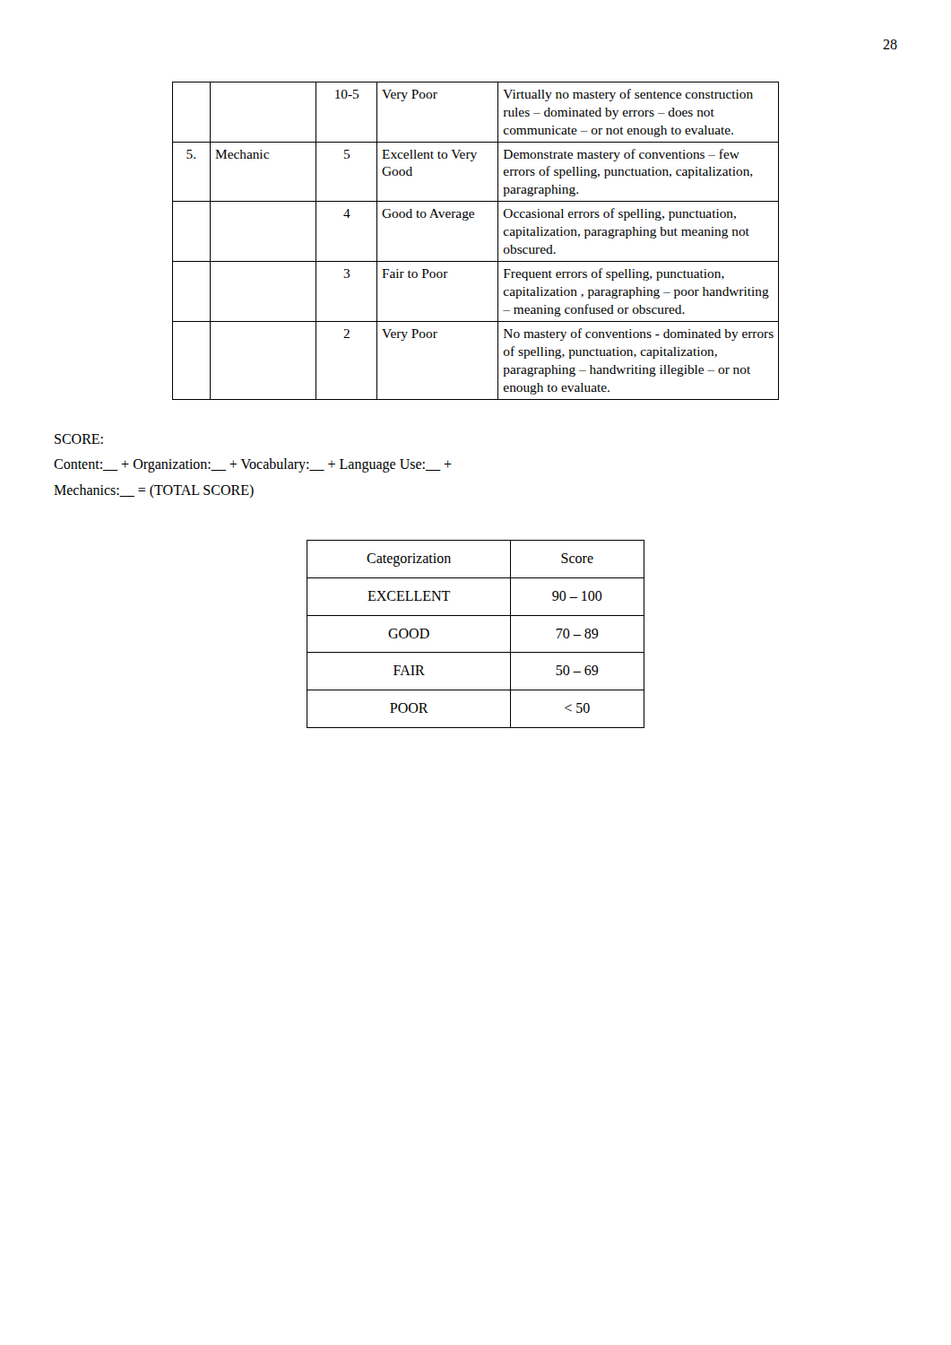28
| | | 10-5 | Very Poor | Virtually no mastery of sentence construction rules – dominated by errors – does not communicate – or not enough to evaluate. |
| 5. | Mechanic | 5 | Excellent to Very Good | Demonstrate mastery of conventions – few errors of spelling, punctuation, capitalization, paragraphing. |
| | | 4 | Good to Average | Occasional errors of spelling, punctuation, capitalization, paragraphing but meaning not obscured. |
| | | 3 | Fair to Poor | Frequent errors of spelling, punctuation, capitalization , paragraphing – poor handwriting – meaning confused or obscured. |
| | | 2 | Very Poor | No mastery of conventions - dominated by errors of spelling, punctuation, capitalization, paragraphing – handwriting illegible – or not enough to evaluate. |
SCORE: Content:__ + Organization:__ + Vocabulary:__ + Language Use:__ + Mechanics:__ = (TOTAL SCORE)
| Categorization | Score |
| EXCELLENT | 90 – 100 |
| GOOD | 70 – 89 |
| FAIR | 50 – 69 |
| POOR | < 50 |